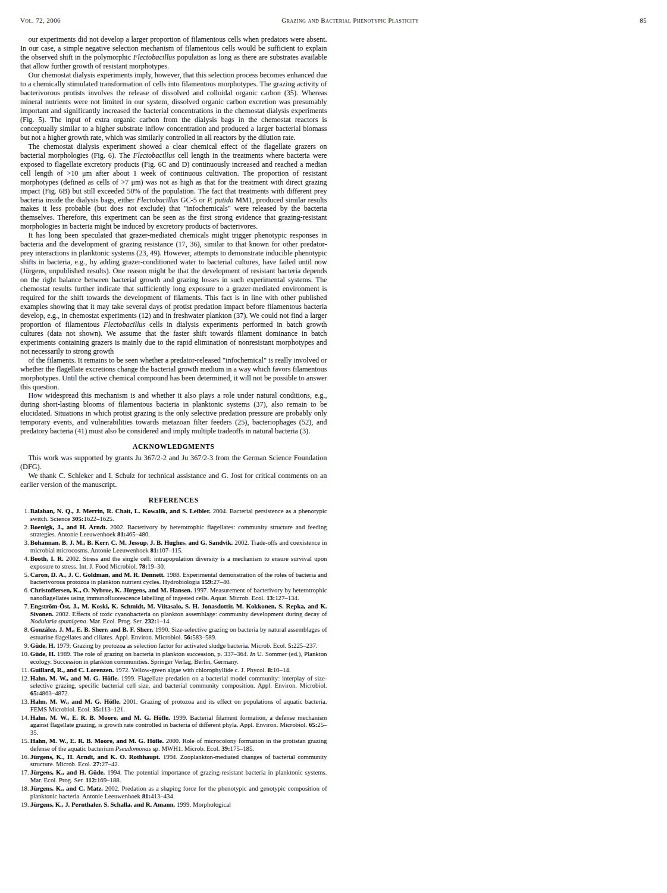Vol. 72, 2006
Grazing and Bacterial Phenotypic Plasticity
85
our experiments did not develop a larger proportion of filamentous cells when predators were absent. In our case, a simple negative selection mechanism of filamentous cells would be sufficient to explain the observed shift in the polymorphic Flectobacillus population as long as there are substrates available that allow further growth of resistant morphotypes.
Our chemostat dialysis experiments imply, however, that this selection process becomes enhanced due to a chemically stimulated transformation of cells into filamentous morphotypes. The grazing activity of bacterivorous protists involves the release of dissolved and colloidal organic carbon (35). Whereas mineral nutrients were not limited in our system, dissolved organic carbon excretion was presumably important and significantly increased the bacterial concentrations in the chemostat dialysis experiments (Fig. 5). The input of extra organic carbon from the dialysis bags in the chemostat reactors is conceptually similar to a higher substrate inflow concentration and produced a larger bacterial biomass but not a higher growth rate, which was similarly controlled in all reactors by the dilution rate.
The chemostat dialysis experiment showed a clear chemical effect of the flagellate grazers on bacterial morphologies (Fig. 6). The Flectobacillus cell length in the treatments where bacteria were exposed to flagellate excretory products (Fig. 6C and D) continuously increased and reached a median cell length of >10 μm after about 1 week of continuous cultivation. The proportion of resistant morphotypes (defined as cells of >7 μm) was not as high as that for the treatment with direct grazing impact (Fig. 6B) but still exceeded 50% of the population. The fact that treatments with different prey bacteria inside the dialysis bags, either Flectobacillus GC-5 or P. putida MM1, produced similar results makes it less probable (but does not exclude) that "infochemicals" were released by the bacteria themselves. Therefore, this experiment can be seen as the first strong evidence that grazing-resistant morphologies in bacteria might be induced by excretory products of bacterivores.
It has long been speculated that grazer-mediated chemicals might trigger phenotypic responses in bacteria and the development of grazing resistance (17, 36), similar to that known for other predator-prey interactions in planktonic systems (23, 49). However, attempts to demonstrate inducible phenotypic shifts in bacteria, e.g., by adding grazer-conditioned water to bacterial cultures, have failed until now (Jürgens, unpublished results). One reason might be that the development of resistant bacteria depends on the right balance between bacterial growth and grazing losses in such experimental systems. The chemostat results further indicate that sufficiently long exposure to a grazer-mediated environment is required for the shift towards the development of filaments. This fact is in line with other published examples showing that it may take several days of protist predation impact before filamentous bacteria develop, e.g., in chemostat experiments (12) and in freshwater plankton (37). We could not find a larger proportion of filamentous Flectobacillus cells in dialysis experiments performed in batch growth cultures (data not shown). We assume that the faster shift towards filament dominance in batch experiments containing grazers is mainly due to the rapid elimination of nonresistant morphotypes and not necessarily to strong growth
of the filaments. It remains to be seen whether a predator-released "infochemical" is really involved or whether the flagellate excretions change the bacterial growth medium in a way which favors filamentous morphotypes. Until the active chemical compound has been determined, it will not be possible to answer this question.
How widespread this mechanism is and whether it also plays a role under natural conditions, e.g., during short-lasting blooms of filamentous bacteria in planktonic systems (37), also remain to be elucidated. Situations in which protist grazing is the only selective predation pressure are probably only temporary events, and vulnerabilities towards metazoan filter feeders (25), bacteriophages (52), and predatory bacteria (41) must also be considered and imply multiple tradeoffs in natural bacteria (3).
Acknowledgments
This work was supported by grants Ju 367/2-2 and Ju 367/2-3 from the German Science Foundation (DFG).
We thank C. Schleker and I. Schulz for technical assistance and G. Jost for critical comments on an earlier version of the manuscript.
References
Balaban, N. Q., J. Merrin, R. Chait, L. Kowalik, and S. Leibler. 2004. Bacterial persistence as a phenotypic switch. Science 305: 1622–1625.
Boenigk, J., and H. Arndt. 2002. Bacterivory by heterotrophic flagellates: community structure and feeding strategies. Antonie Leeuwenhoek 81: 465–480.
Bohannan, B. J. M., B. Kerr, C. M. Jessup, J. B. Hughes, and G. Sandvik. 2002. Trade-offs and coexistence in microbial microcosms. Antonie Leeuwenhoek 81: 107–115.
Booth, I. R. 2002. Stress and the single cell: intrapopulation diversity is a mechanism to ensure survival upon exposure to stress. Int. J. Food Microbiol. 78: 19–30.
Caron, D. A., J. C. Goldman, and M. R. Dennett. 1988. Experimental demonstration of the roles of bacteria and bacterivorous protozoa in plankton nutrient cycles. Hydrobiologia 159: 27–40.
Christoffersen, K., O. Nybroe, K. Jürgens, and M. Hansen. 1997. Measurement of bacterivory by heterotrophic nanoflagellates using immunofluorescence labelling of ingested cells. Aquat. Microb. Ecol. 13: 127–134.
Engström-Öst, J., M. Koski, K. Schmidt, M. Viitasalo, S. H. Jonasdottir, M. Kokkonen, S. Repka, and K. Sivonen. 2002. Effects of toxic cyanobacteria on plankton assemblage: community development during decay of Nodularia spumigena. Mar. Ecol. Prog. Ser. 232: 1–14.
González, J. M., E. B. Sherr, and B. F. Sherr. 1990. Size-selective grazing on bacteria by natural assemblages of estuarine flagellates and ciliates. Appl. Environ. Microbiol. 56: 583–589.
Güde, H. 1979. Grazing by protozoa as selection factor for activated sludge bacteria. Microb. Ecol. 5: 225–237.
Güde, H. 1989. The role of grazing on bacteria in plankton succession, p. 337–364. In U. Sommer (ed.), Plankton ecology. Succession in plankton communities. Springer Verlag, Berlin, Germany.
Guillard, R., and C. Lorenzen. 1972. Yellow-green algae with chlorophyllide c. J. Phycol. 8: 10–14.
Hahn, M. W., and M. G. Höfle. 1999. Flagellate predation on a bacterial model community: interplay of size-selective grazing, specific bacterial cell size, and bacterial community composition. Appl. Environ. Microbiol. 65: 4863–4872.
Hahn, M. W., and M. G. Höfle. 2001. Grazing of protozoa and its effect on populations of aquatic bacteria. FEMS Microbiol. Ecol. 35: 113–121.
Hahn, M. W., E. R. B. Moore, and M. G. Höfle. 1999. Bacterial filament formation, a defense mechanism against flagellate grazing, is growth rate controlled in bacteria of different phyla. Appl. Environ. Microbiol. 65: 25–35.
Hahn, M. W., E. R. B. Moore, and M. G. Höfle. 2000. Role of microcolony formation in the protistan grazing defense of the aquatic bacterium Pseudomonas sp. MWH1. Microb. Ecol. 39: 175–185.
Jürgens, K., H. Arndt, and K. O. Rothhaupt. 1994. Zooplankton-mediated changes of bacterial community structure. Microb. Ecol. 27: 27–42.
Jürgens, K., and H. Güde. 1994. The potential importance of grazing-resistant bacteria in planktonic systems. Mar. Ecol. Prog. Ser. 112: 169–188.
Jürgens, K., and C. Matz. 2002. Predation as a shaping force for the phenotypic and genotypic composition of planktonic bacteria. Antonie Leeuwenhoek 81: 413–434.
Jürgens, K., J. Pernthaler, S. Schalla, and R. Amann. 1999. Morphological